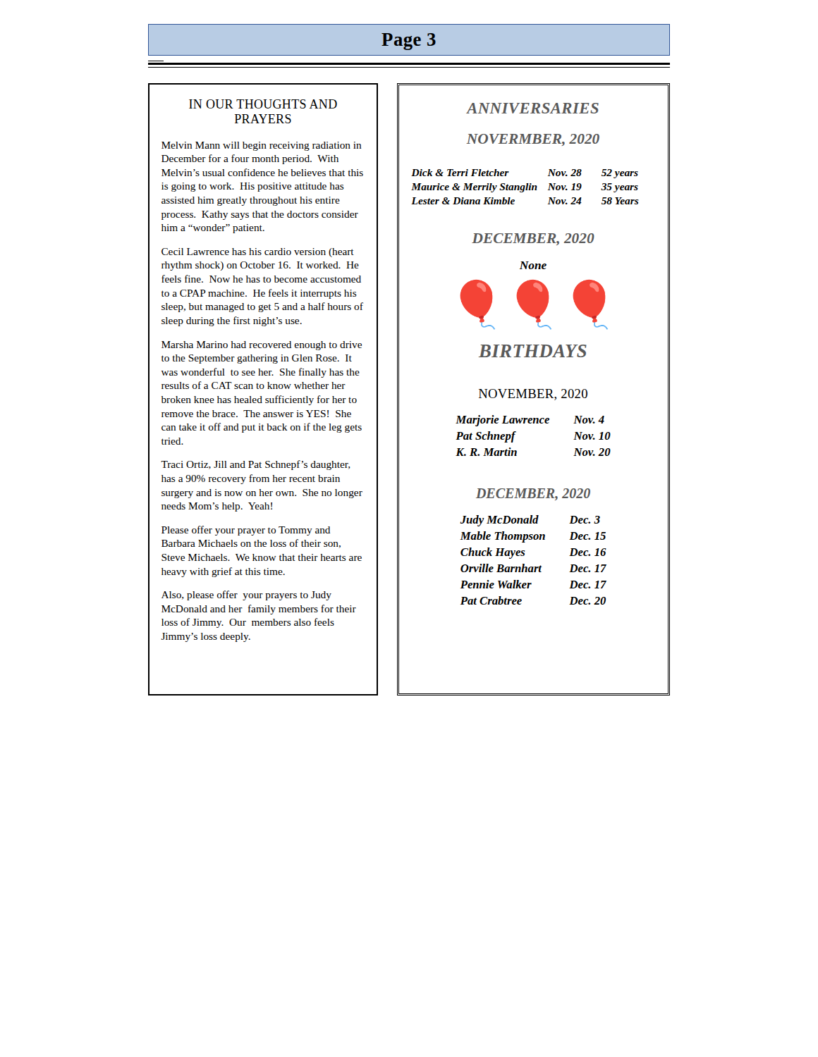Page 3
IN OUR THOUGHTS AND PRAYERS
Melvin Mann will begin receiving radiation in December for a four month period. With Melvin’s usual confidence he believes that this is going to work. His positive attitude has assisted him greatly throughout his entire process. Kathy says that the doctors consider him a “wonder” patient.
Cecil Lawrence has his cardio version (heart rhythm shock) on October 16. It worked. He feels fine. Now he has to become accustomed to a CPAP machine. He feels it interrupts his sleep, but managed to get 5 and a half hours of sleep during the first night’s use.
Marsha Marino had recovered enough to drive to the September gathering in Glen Rose. It was wonderful to see her. She finally has the results of a CAT scan to know whether her broken knee has healed sufficiently for her to remove the brace. The answer is YES! She can take it off and put it back on if the leg gets tried.
Traci Ortiz, Jill and Pat Schnepf’s daughter, has a 90% recovery from her recent brain surgery and is now on her own. She no longer needs Mom’s help. Yeah!
Please offer your prayer to Tommy and Barbara Michaels on the loss of their son, Steve Michaels. We know that their hearts are heavy with grief at this time.
Also, please offer your prayers to Judy McDonald and her family members for their loss of Jimmy. Our members also feels Jimmy’s loss deeply.
ANNIVERSARIES
NOVERMBER, 2020
| Dick & Terri Fletcher | Nov. 28 | 52 years |
| Maurice & Merrily Stanglin | Nov. 19 | 35 years |
| Lester & Diana Kimble | Nov. 24 | 58 Years |
DECEMBER, 2020
None
🎈🎈🎈
BIRTHDAYS
NOVEMBER, 2020
| Marjorie Lawrence | Nov. 4 |
| Pat Schnepf | Nov. 10 |
| K. R. Martin | Nov. 20 |
DECEMBER, 2020
| Judy McDonald | Dec. 3 |
| Mable Thompson | Dec. 15 |
| Chuck Hayes | Dec. 16 |
| Orville Barnhart | Dec. 17 |
| Pennie Walker | Dec. 17 |
| Pat Crabtree | Dec. 20 |